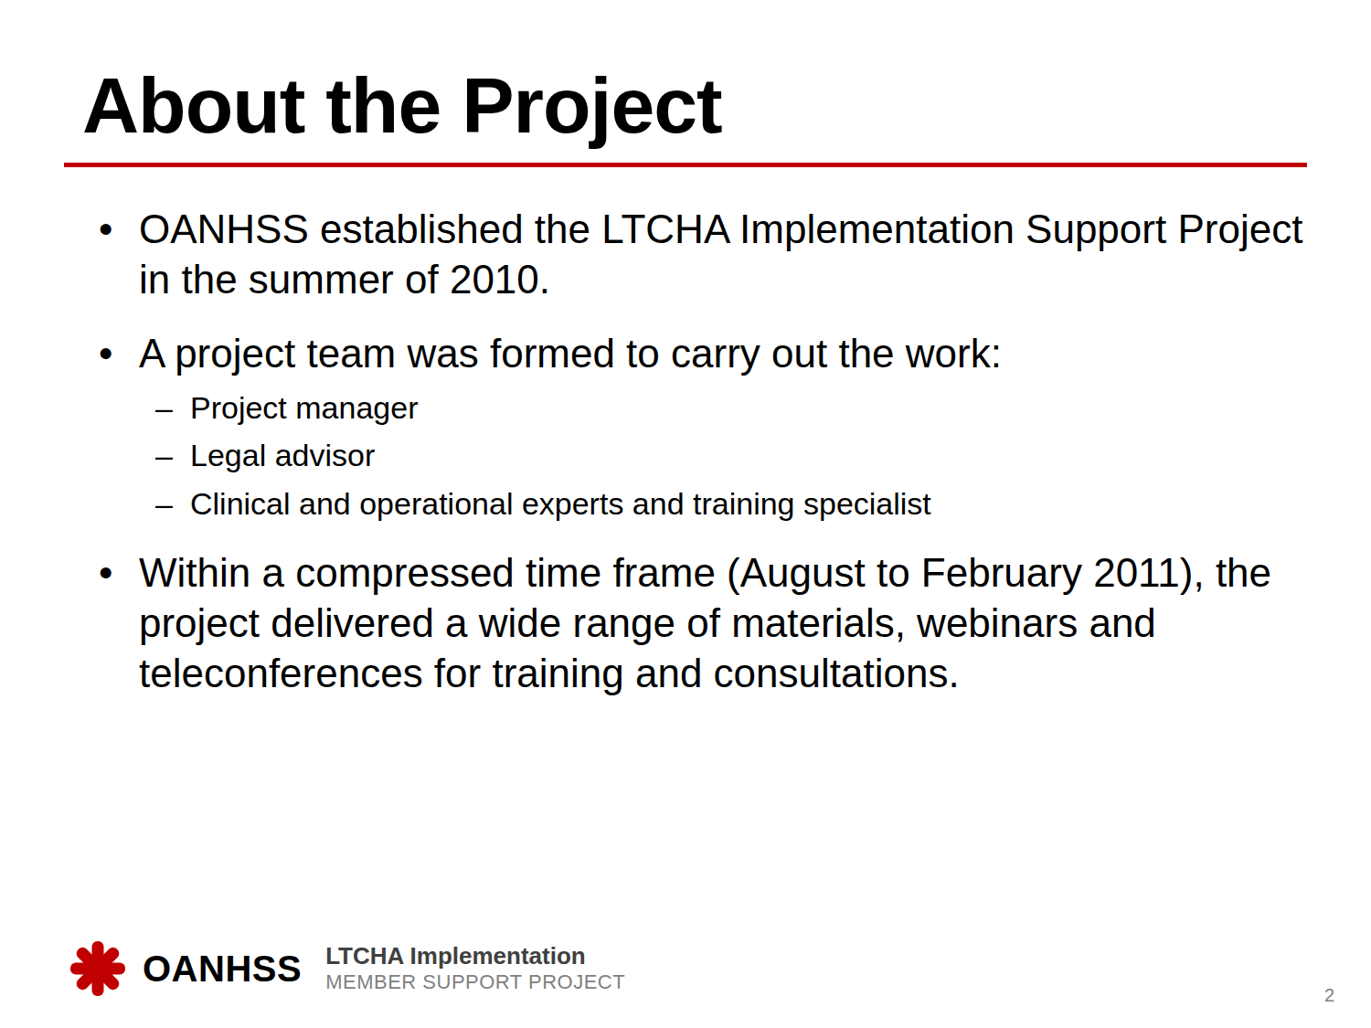About the Project
OANHSS established the LTCHA Implementation Support Project in the summer of 2010.
A project team was formed to carry out the work:
Project manager
Legal advisor
Clinical and operational experts and training specialist
Within a compressed time frame (August to February 2011), the project delivered a wide range of materials, webinars and teleconferences for training and consultations.
OANHSS
LTCHA Implementation
MEMBER SUPPORT PROJECT
2